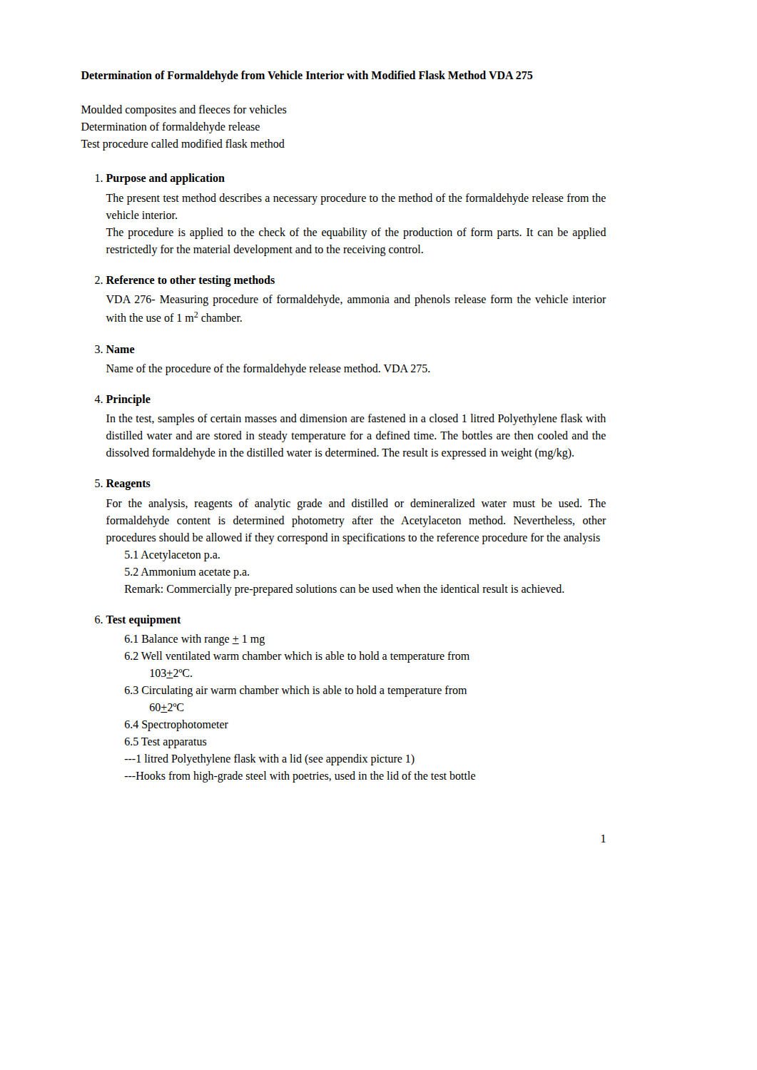Determination of Formaldehyde from Vehicle Interior with Modified Flask Method VDA 275
Moulded composites and fleeces for vehicles
Determination of formaldehyde release
Test procedure called modified flask method
Purpose and application
The present test method describes a necessary procedure to the method of the formaldehyde release from the vehicle interior.
The procedure is applied to the check of the equability of the production of form parts. It can be applied restrictedly for the material development and to the receiving control.
Reference to other testing methods
VDA 276- Measuring procedure of formaldehyde, ammonia and phenols release form the vehicle interior with the use of 1 m2 chamber.
Name
Name of the procedure of the formaldehyde release method. VDA 275.
Principle
In the test, samples of certain masses and dimension are fastened in a closed 1 litred Polyethylene flask with distilled water and are stored in steady temperature for a defined time. The bottles are then cooled and the dissolved formaldehyde in the distilled water is determined. The result is expressed in weight (mg/kg).
Reagents
For the analysis, reagents of analytic grade and distilled or demineralized water must be used. The formaldehyde content is determined photometry after the Acetylaceton method. Nevertheless, other procedures should be allowed if they correspond in specifications to the reference procedure for the analysis
5.1 Acetylaceton p.a.
5.2 Ammonium acetate p.a.
Remark: Commercially pre-prepared solutions can be used when the identical result is achieved.
Test equipment
6.1 Balance with range + 1 mg
6.2 Well ventilated warm chamber which is able to hold a temperature from
103+2ºC.
6.3 Circulating air warm chamber which is able to hold a temperature from
60+2ºC
6.4 Spectrophotometer
6.5 Test apparatus
---1 litred Polyethylene flask with a lid (see appendix picture 1)
---Hooks from high-grade steel with poetries, used in the lid of the test bottle
1